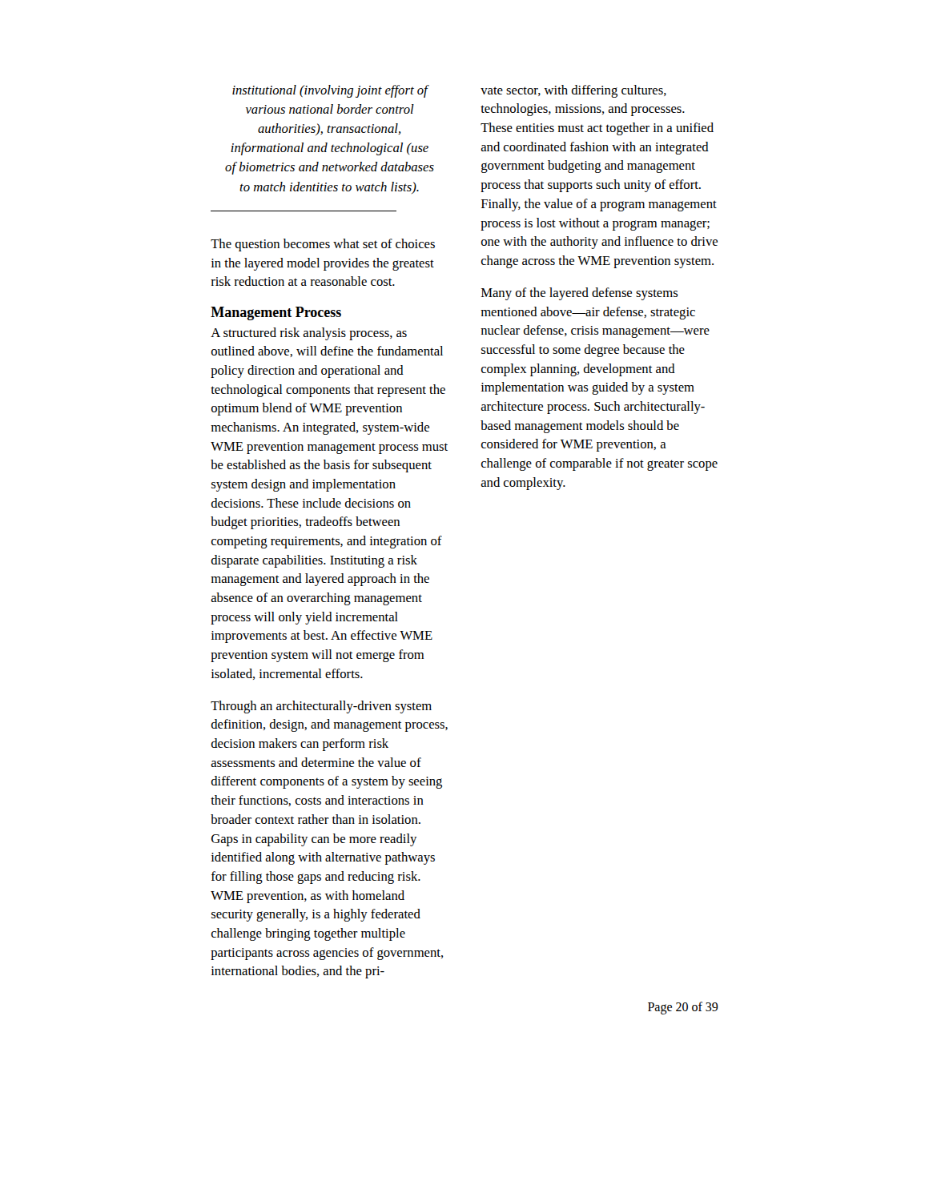institutional (involving joint effort of various national border control authorities), transactional, informational and technological (use of biometrics and networked databases to match identities to watch lists).
The question becomes what set of choices in the layered model provides the greatest risk reduction at a reasonable cost.
Management Process
A structured risk analysis process, as outlined above, will define the fundamental policy direction and operational and technological components that represent the optimum blend of WME prevention mechanisms. An integrated, system-wide WME prevention management process must be established as the basis for subsequent system design and implementation decisions. These include decisions on budget priorities, tradeoffs between competing requirements, and integration of disparate capabilities. Instituting a risk management and layered approach in the absence of an overarching management process will only yield incremental improvements at best. An effective WME prevention system will not emerge from isolated, incremental efforts.
Through an architecturally-driven system definition, design, and management process, decision makers can perform risk assessments and determine the value of different components of a system by seeing their functions, costs and interactions in broader context rather than in isolation. Gaps in capability can be more readily identified along with alternative pathways for filling those gaps and reducing risk. WME prevention, as with homeland security generally, is a highly federated challenge bringing together multiple participants across agencies of government, international bodies, and the pri-
vate sector, with differing cultures, technologies, missions, and processes. These entities must act together in a unified and coordinated fashion with an integrated government budgeting and management process that supports such unity of effort. Finally, the value of a program management process is lost without a program manager; one with the authority and influence to drive change across the WME prevention system.
Many of the layered defense systems mentioned above—air defense, strategic nuclear defense, crisis management—were successful to some degree because the complex planning, development and implementation was guided by a system architecture process. Such architecturally-based management models should be considered for WME prevention, a challenge of comparable if not greater scope and complexity.
Page 20 of 39